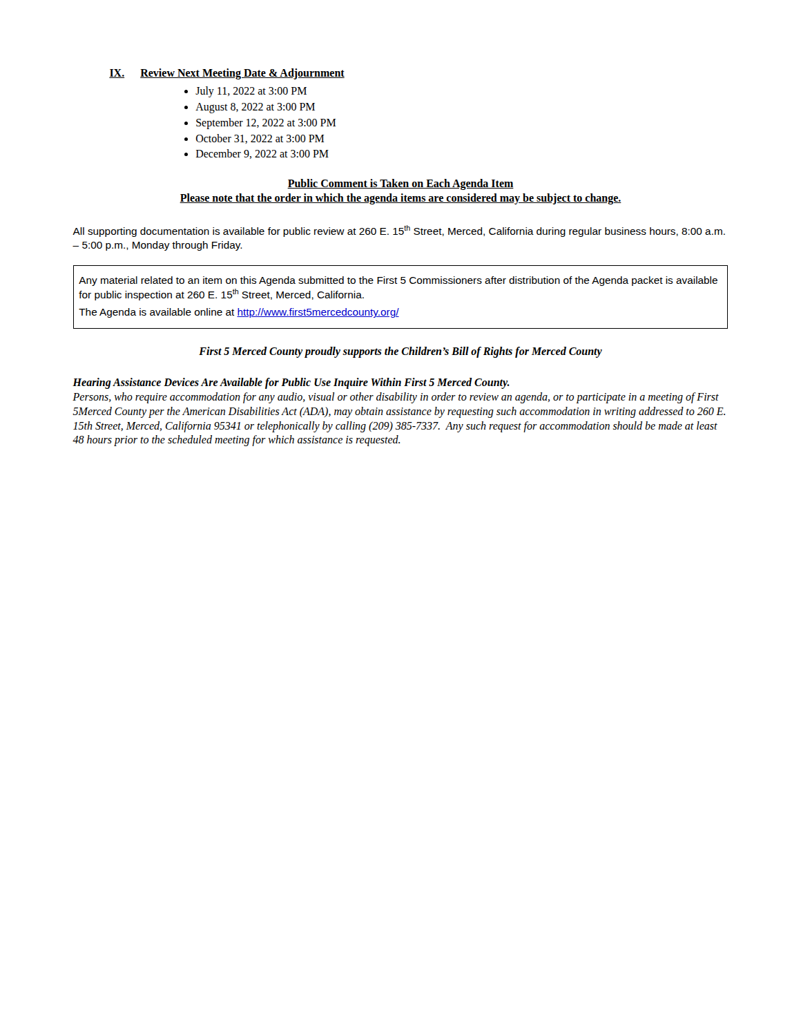IX. Review Next Meeting Date & Adjournment
July 11, 2022 at 3:00 PM
August 8, 2022 at 3:00 PM
September 12, 2022 at 3:00 PM
October 31, 2022 at 3:00 PM
December 9, 2022 at 3:00 PM
Public Comment is Taken on Each Agenda Item
Please note that the order in which the agenda items are considered may be subject to change.
All supporting documentation is available for public review at 260 E. 15th Street, Merced, California during regular business hours, 8:00 a.m. – 5:00 p.m., Monday through Friday.
Any material related to an item on this Agenda submitted to the First 5 Commissioners after distribution of the Agenda packet is available for public inspection at 260 E. 15th Street, Merced, California.
The Agenda is available online at http://www.first5mercedcounty.org/
First 5 Merced County proudly supports the Children’s Bill of Rights for Merced County
Hearing Assistance Devices Are Available for Public Use Inquire Within First 5 Merced County.
Persons, who require accommodation for any audio, visual or other disability in order to review an agenda, or to participate in a meeting of First 5Merced County per the American Disabilities Act (ADA), may obtain assistance by requesting such accommodation in writing addressed to 260 E. 15th Street, Merced, California 95341 or telephonically by calling (209) 385-7337. Any such request for accommodation should be made at least 48 hours prior to the scheduled meeting for which assistance is requested.